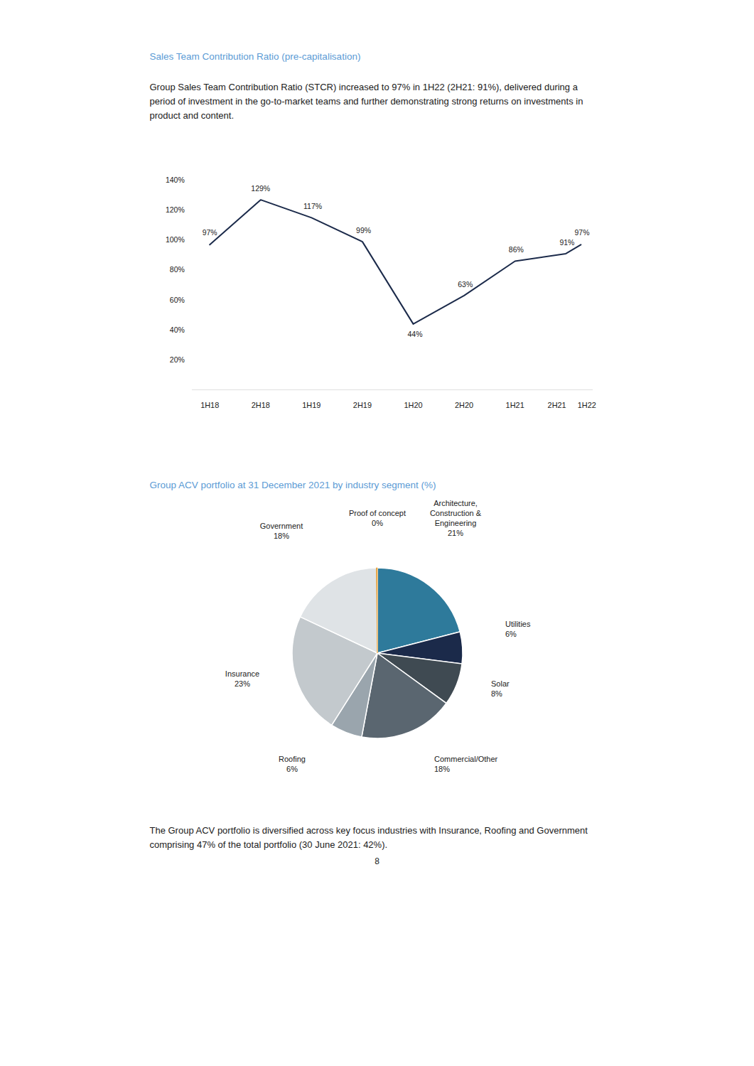Sales Team Contribution Ratio (pre-capitalisation)
Group Sales Team Contribution Ratio (STCR) increased to 97% in 1H22 (2H21: 91%), delivered during a period of investment in the go-to-market teams and further demonstrating strong returns on investments in product and content.
140% 120% 100% 80% 60% 40% 20% y = 120 - (value-100)*2.5 => 100% at y=120, 20% per 50px 97% 129% 117% 99% 44% 63% 86% 91% 97% 1H18 2H18 1H19 2H19 1H20 2H20 1H21 2H21 1H22
Group ACV portfolio at 31 December 2021 by industry segment (%)
Segments (clockwise from 12 o'clock): Proof of concept 0% Architecture, Construction & Engineering 21% (0 -> 75.6deg) Utilities 6% (75.6 -> 97.2) Solar 8% (97.2 -> 126) Commercial/Other 18% (126 -> 190.8) Roofing 6% (190.8 -> 212.4) Insurance 23% (212.4 -> 295.2) Government 18% (295.2 -> 360) Proof of concept 0% Architecture, Construction & Engineering 21% Utilities 6% Solar 8% Commercial/Other 18% Roofing 6% Insurance 23% Government 18%
The Group ACV portfolio is diversified across key focus industries with Insurance, Roofing and Government comprising 47% of the total portfolio (30 June 2021: 42%).
8